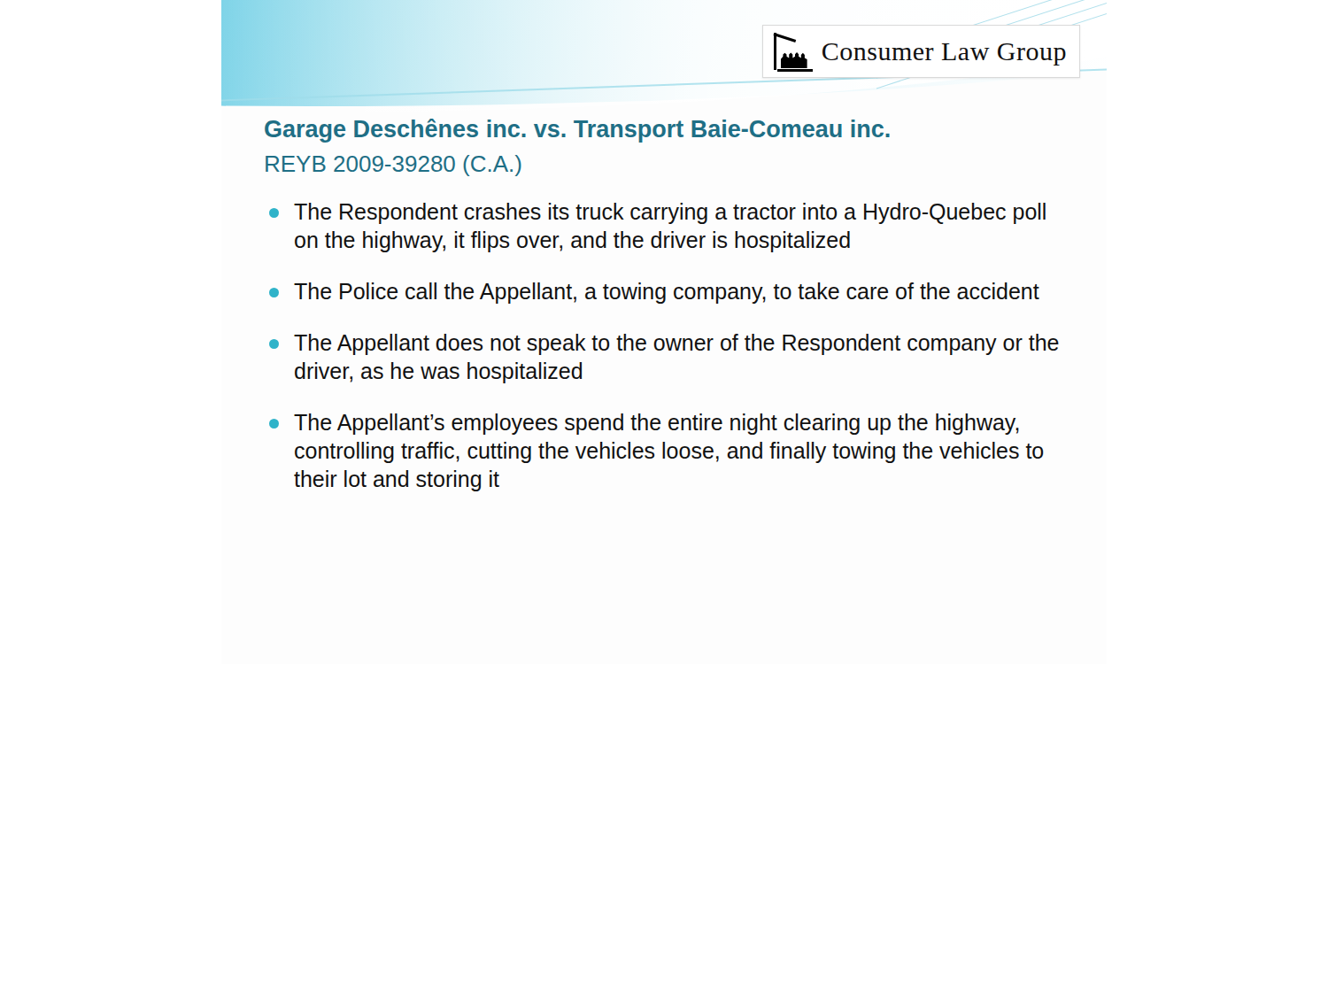Consumer Law Group
Garage Deschênes inc. vs. Transport Baie-Comeau inc.
REYB 2009-39280 (C.A.)
The Respondent crashes its truck carrying a tractor into a Hydro-Quebec poll on the highway, it flips over, and the driver is hospitalized
The Police call the Appellant, a towing company, to take care of the accident
The Appellant does not speak to the owner of the Respondent company or the driver, as he was hospitalized
The Appellant’s employees spend the entire night clearing up the highway, controlling traffic, cutting the vehicles loose, and finally towing the vehicles to their lot and storing it